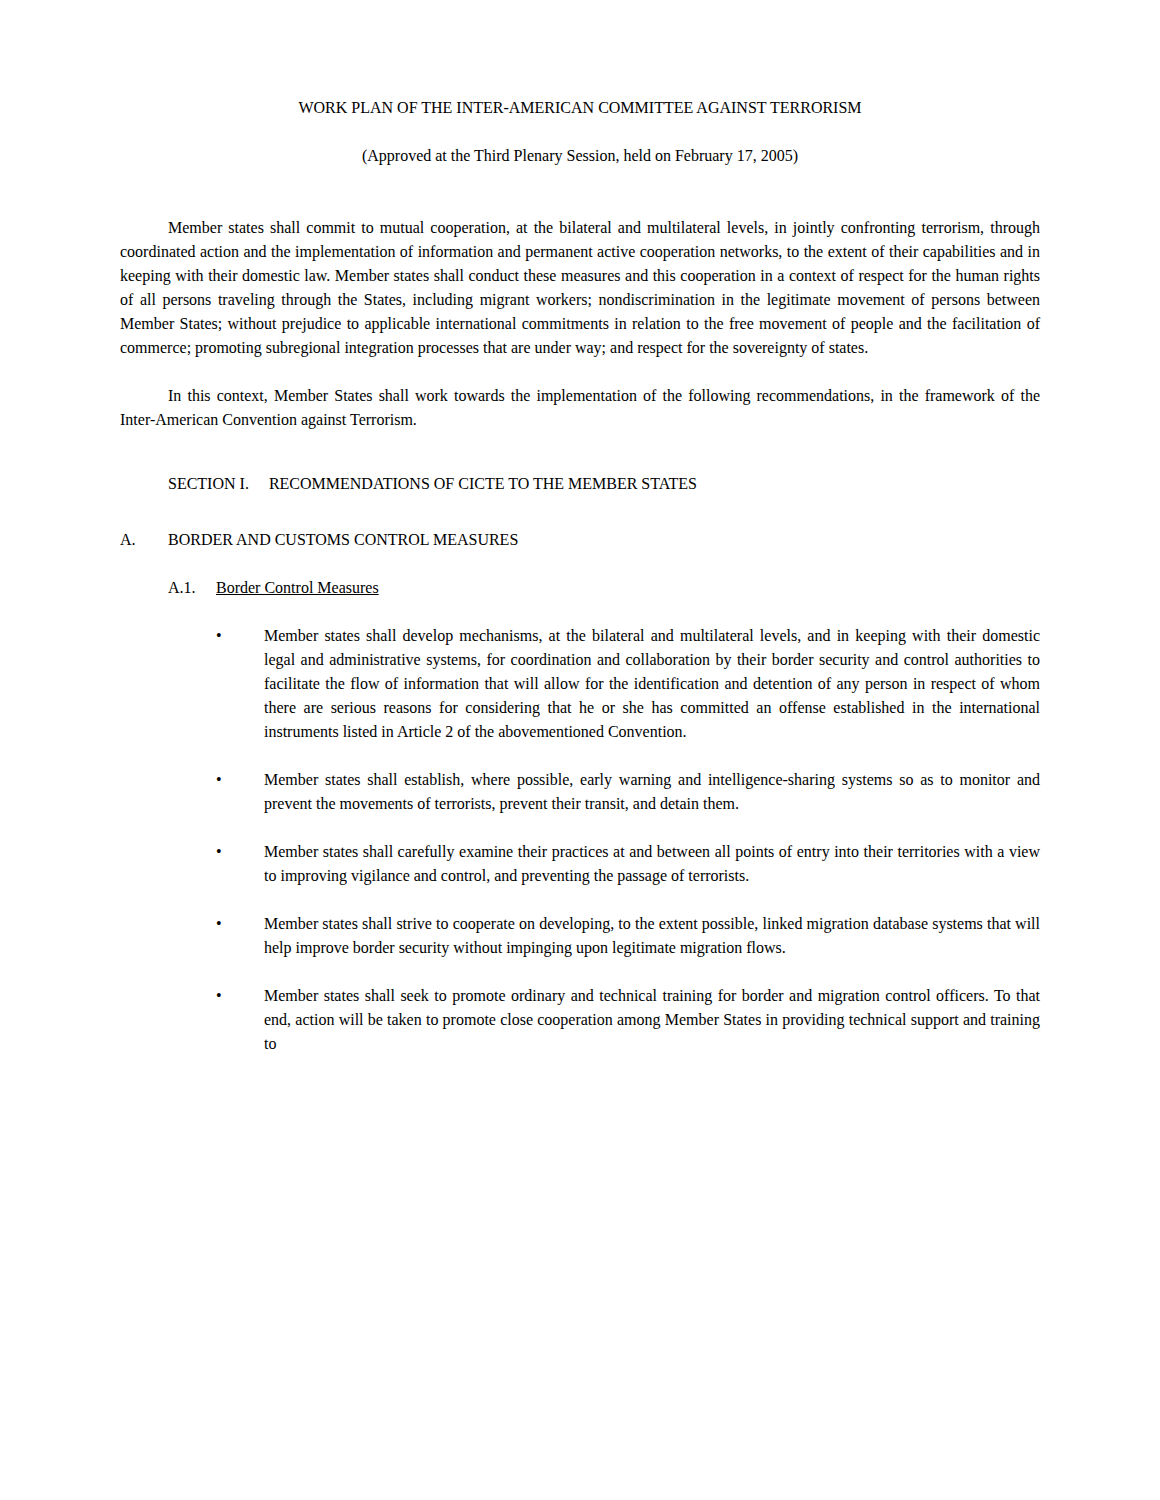Work Plan of the Inter-American Committee Against Terrorism
(Approved at the Third Plenary Session, held on February 17, 2005)
Member states shall commit to mutual cooperation, at the bilateral and multilateral levels, in jointly confronting terrorism, through coordinated action and the implementation of information and permanent active cooperation networks, to the extent of their capabilities and in keeping with their domestic law. Member states shall conduct these measures and this cooperation in a context of respect for the human rights of all persons traveling through the States, including migrant workers; nondiscrimination in the legitimate movement of persons between Member States; without prejudice to applicable international commitments in relation to the free movement of people and the facilitation of commerce; promoting subregional integration processes that are under way; and respect for the sovereignty of states.
In this context, Member States shall work towards the implementation of the following recommendations, in the framework of the Inter-American Convention against Terrorism.
Section I. Recommendations of CICTE to the Member States
A. BORDER AND CUSTOMS CONTROL MEASURES
A.1. Border Control Measures
Member states shall develop mechanisms, at the bilateral and multilateral levels, and in keeping with their domestic legal and administrative systems, for coordination and collaboration by their border security and control authorities to facilitate the flow of information that will allow for the identification and detention of any person in respect of whom there are serious reasons for considering that he or she has committed an offense established in the international instruments listed in Article 2 of the abovementioned Convention.
Member states shall establish, where possible, early warning and intelligence-sharing systems so as to monitor and prevent the movements of terrorists, prevent their transit, and detain them.
Member states shall carefully examine their practices at and between all points of entry into their territories with a view to improving vigilance and control, and preventing the passage of terrorists.
Member states shall strive to cooperate on developing, to the extent possible, linked migration database systems that will help improve border security without impinging upon legitimate migration flows.
Member states shall seek to promote ordinary and technical training for border and migration control officers. To that end, action will be taken to promote close cooperation among Member States in providing technical support and training to